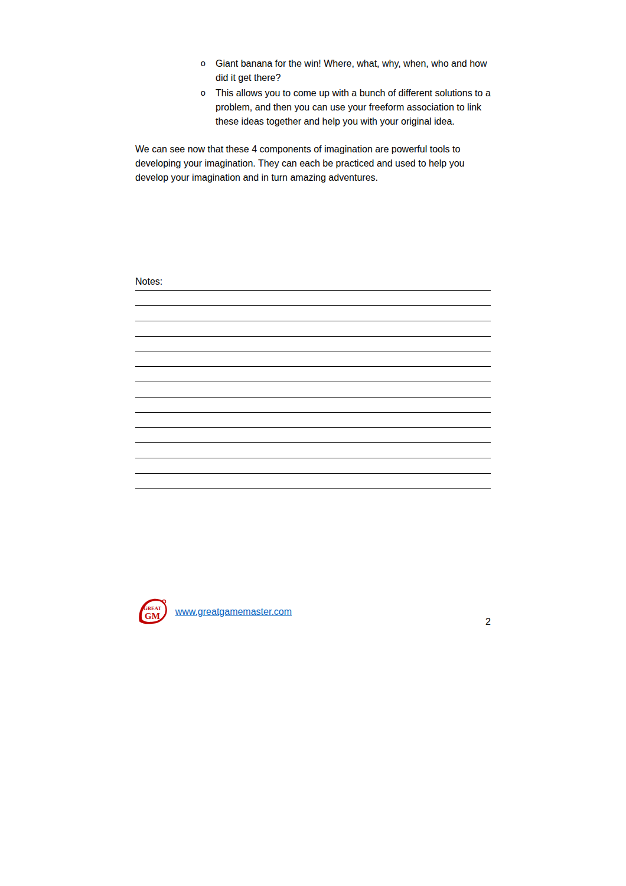Giant banana for the win! Where, what, why, when, who and how did it get there?
This allows you to come up with a bunch of different solutions to a problem, and then you can use your freeform association to link these ideas together and help you with your original idea.
We can see now that these 4 components of imagination are powerful tools to developing your imagination. They can each be practiced and used to help you develop your imagination and in turn amazing adventures.
Notes:
GREAT GM www.greatgamemaster.com
2